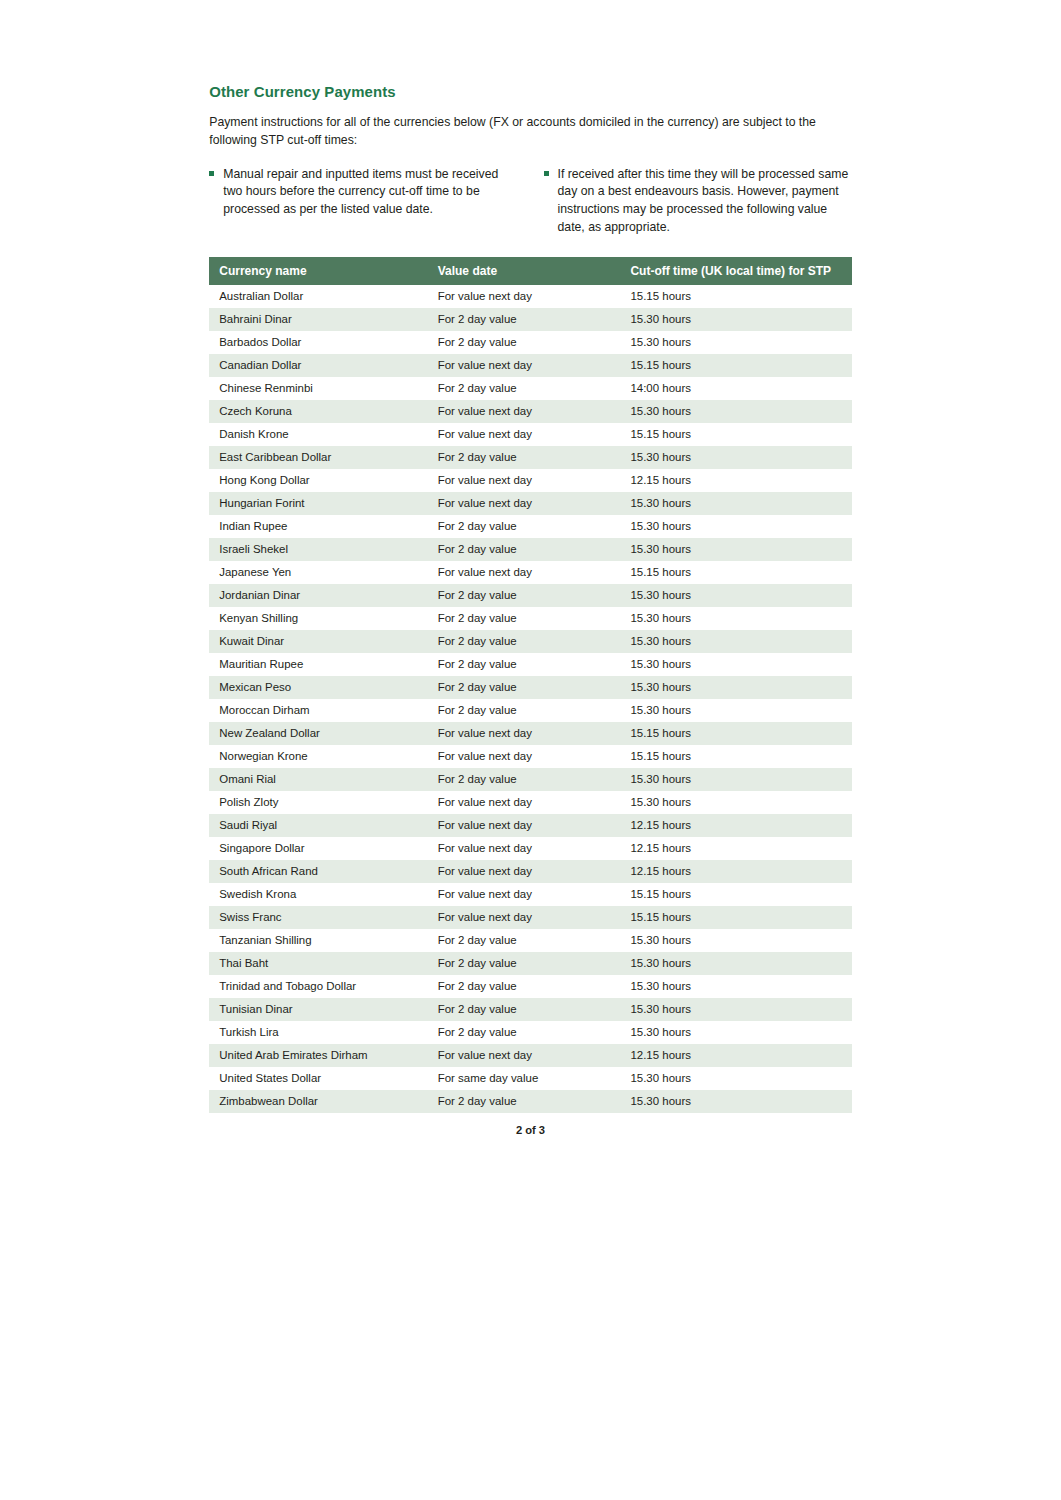Other Currency Payments
Payment instructions for all of the currencies below (FX or accounts domiciled in the currency) are subject to the following STP cut-off times:
Manual repair and inputted items must be received two hours before the currency cut-off time to be processed as per the listed value date.
If received after this time they will be processed same day on a best endeavours basis. However, payment instructions may be processed the following value date, as appropriate.
| Currency name | Value date | Cut-off time (UK local time) for STP |
| --- | --- | --- |
| Australian Dollar | For value next day | 15.15 hours |
| Bahraini Dinar | For 2 day value | 15.30 hours |
| Barbados Dollar | For 2 day value | 15.30 hours |
| Canadian Dollar | For value next day | 15.15 hours |
| Chinese Renminbi | For 2 day value | 14:00 hours |
| Czech Koruna | For value next day | 15.30 hours |
| Danish Krone | For value next day | 15.15 hours |
| East Caribbean Dollar | For 2 day value | 15.30 hours |
| Hong Kong Dollar | For value next day | 12.15 hours |
| Hungarian Forint | For value next day | 15.30 hours |
| Indian Rupee | For 2 day value | 15.30 hours |
| Israeli Shekel | For 2 day value | 15.30 hours |
| Japanese Yen | For value next day | 15.15 hours |
| Jordanian Dinar | For 2 day value | 15.30 hours |
| Kenyan Shilling | For 2 day value | 15.30 hours |
| Kuwait Dinar | For 2 day value | 15.30 hours |
| Mauritian Rupee | For 2 day value | 15.30 hours |
| Mexican Peso | For 2 day value | 15.30 hours |
| Moroccan Dirham | For 2 day value | 15.30 hours |
| New Zealand Dollar | For value next day | 15.15 hours |
| Norwegian Krone | For value next day | 15.15 hours |
| Omani Rial | For 2 day value | 15.30 hours |
| Polish Zloty | For value next day | 15.30 hours |
| Saudi Riyal | For value next day | 12.15 hours |
| Singapore Dollar | For value next day | 12.15 hours |
| South African Rand | For value next day | 12.15 hours |
| Swedish Krona | For value next day | 15.15 hours |
| Swiss Franc | For value next day | 15.15 hours |
| Tanzanian Shilling | For 2 day value | 15.30 hours |
| Thai Baht | For 2 day value | 15.30 hours |
| Trinidad and Tobago Dollar | For 2 day value | 15.30 hours |
| Tunisian Dinar | For 2 day value | 15.30 hours |
| Turkish Lira | For 2 day value | 15.30 hours |
| United Arab Emirates Dirham | For value next day | 12.15 hours |
| United States Dollar | For same day value | 15.30 hours |
| Zimbabwean Dollar | For 2 day value | 15.30 hours |
2 of 3